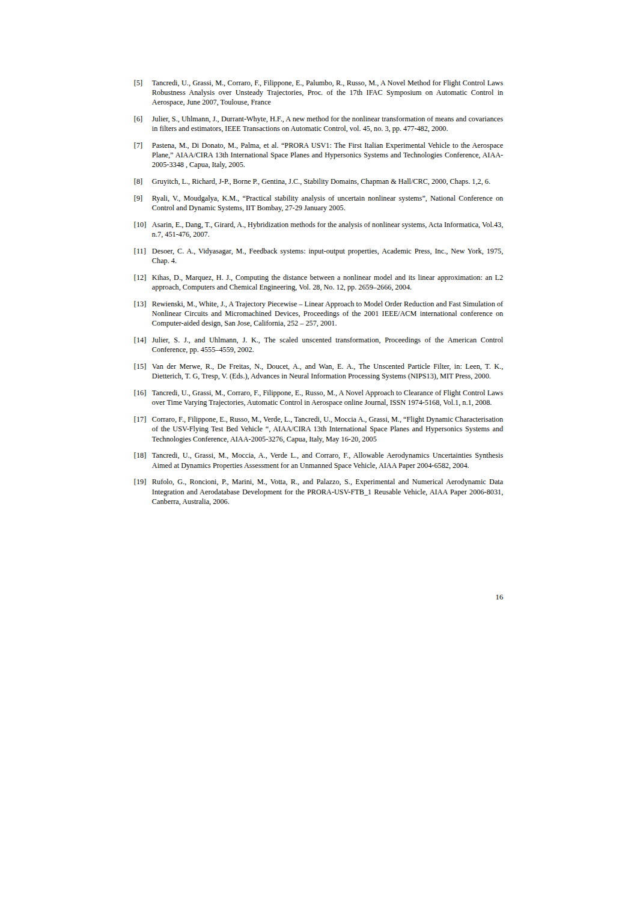[5] Tancredi, U., Grassi, M., Corraro, F., Filippone, E., Palumbo, R., Russo, M., A Novel Method for Flight Control Laws Robustness Analysis over Unsteady Trajectories, Proc. of the 17th IFAC Symposium on Automatic Control in Aerospace, June 2007, Toulouse, France
[6] Julier, S., Uhlmann, J., Durrant-Whyte, H.F., A new method for the nonlinear transformation of means and covariances in filters and estimators, IEEE Transactions on Automatic Control, vol. 45, no. 3, pp. 477-482, 2000.
[7] Pastena, M., Di Donato, M., Palma, et al. “PRORA USV1: The First Italian Experimental Vehicle to the Aerospace Plane,” AIAA/CIRA 13th International Space Planes and Hypersonics Systems and Technologies Conference, AIAA-2005-3348 , Capua, Italy, 2005.
[8] Gruyitch, L., Richard, J-P., Borne P., Gentina, J.C., Stability Domains, Chapman & Hall/CRC, 2000, Chaps. 1,2, 6.
[9] Ryali, V., Moudgalya, K.M., “Practical stability analysis of uncertain nonlinear systems”, National Conference on Control and Dynamic Systems, IIT Bombay, 27-29 January 2005.
[10] Asarin, E., Dang, T., Girard, A., Hybridization methods for the analysis of nonlinear systems, Acta Informatica, Vol.43, n.7, 451-476, 2007.
[11] Desoer, C. A., Vidyasagar, M., Feedback systems: input-output properties, Academic Press, Inc., New York, 1975, Chap. 4.
[12] Kihas, D., Marquez, H. J., Computing the distance between a nonlinear model and its linear approximation: an L2 approach, Computers and Chemical Engineering, Vol. 28, No. 12, pp. 2659–2666, 2004.
[13] Rewienski, M., White, J., A Trajectory Piecewise – Linear Approach to Model Order Reduction and Fast Simulation of Nonlinear Circuits and Micromachined Devices, Proceedings of the 2001 IEEE/ACM international conference on Computer-aided design, San Jose, California, 252 – 257, 2001.
[14] Julier, S. J., and Uhlmann, J. K., The scaled unscented transformation, Proceedings of the American Control Conference, pp. 4555–4559, 2002.
[15] Van der Merwe, R., De Freitas, N., Doucet, A., and Wan, E. A., The Unscented Particle Filter, in: Leen, T. K., Dietterich, T. G, Tresp, V. (Eds.), Advances in Neural Information Processing Systems (NIPS13), MIT Press, 2000.
[16] Tancredi, U., Grassi, M., Corraro, F., Filippone, E., Russo, M., A Novel Approach to Clearance of Flight Control Laws over Time Varying Trajectories, Automatic Control in Aerospace online Journal, ISSN 1974-5168, Vol.1, n.1, 2008.
[17] Corraro, F., Filippone, E., Russo, M., Verde, L., Tancredi, U., Moccia A., Grassi, M., “Flight Dynamic Characterisation of the USV-Flying Test Bed Vehicle “, AIAA/CIRA 13th International Space Planes and Hypersonics Systems and Technologies Conference, AIAA-2005-3276, Capua, Italy, May 16-20, 2005
[18] Tancredi, U., Grassi, M., Moccia, A., Verde L., and Corraro, F., Allowable Aerodynamics Uncertainties Synthesis Aimed at Dynamics Properties Assessment for an Unmanned Space Vehicle, AIAA Paper 2004-6582, 2004.
[19] Rufolo, G., Roncioni, P., Marini, M., Votta, R., and Palazzo, S., Experimental and Numerical Aerodynamic Data Integration and Aerodatabase Development for the PRORA-USV-FTB_1 Reusable Vehicle, AIAA Paper 2006-8031, Canberra, Australia, 2006.
16